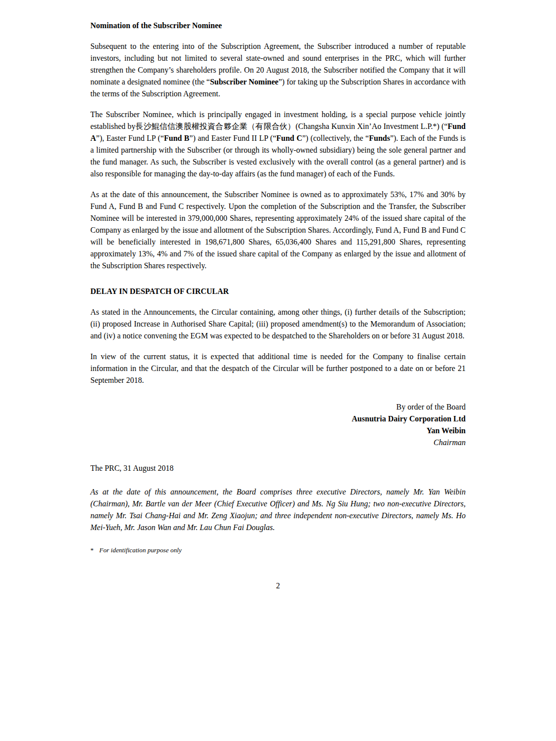Nomination of the Subscriber Nominee
Subsequent to the entering into of the Subscription Agreement, the Subscriber introduced a number of reputable investors, including but not limited to several state-owned and sound enterprises in the PRC, which will further strengthen the Company’s shareholders profile. On 20 August 2018, the Subscriber notified the Company that it will nominate a designated nominee (the “Subscriber Nominee”) for taking up the Subscription Shares in accordance with the terms of the Subscription Agreement.
The Subscriber Nominee, which is principally engaged in investment holding, is a special purpose vehicle jointly established by長沙鯤信信澳股權投資合夥企業（有限合伙）(Changsha Kunxin Xin’Ao Investment L.P.*) (“Fund A”), Easter Fund LP (“Fund B”) and Easter Fund II LP (“Fund C”) (collectively, the “Funds”). Each of the Funds is a limited partnership with the Subscriber (or through its wholly-owned subsidiary) being the sole general partner and the fund manager. As such, the Subscriber is vested exclusively with the overall control (as a general partner) and is also responsible for managing the day-to-day affairs (as the fund manager) of each of the Funds.
As at the date of this announcement, the Subscriber Nominee is owned as to approximately 53%, 17% and 30% by Fund A, Fund B and Fund C respectively. Upon the completion of the Subscription and the Transfer, the Subscriber Nominee will be interested in 379,000,000 Shares, representing approximately 24% of the issued share capital of the Company as enlarged by the issue and allotment of the Subscription Shares. Accordingly, Fund A, Fund B and Fund C will be beneficially interested in 198,671,800 Shares, 65,036,400 Shares and 115,291,800 Shares, representing approximately 13%, 4% and 7% of the issued share capital of the Company as enlarged by the issue and allotment of the Subscription Shares respectively.
DELAY IN DESPATCH OF CIRCULAR
As stated in the Announcements, the Circular containing, among other things, (i) further details of the Subscription; (ii) proposed Increase in Authorised Share Capital; (iii) proposed amendment(s) to the Memorandum of Association; and (iv) a notice convening the EGM was expected to be despatched to the Shareholders on or before 31 August 2018.
In view of the current status, it is expected that additional time is needed for the Company to finalise certain information in the Circular, and that the despatch of the Circular will be further postponed to a date on or before 21 September 2018.
By order of the Board
Ausnutria Dairy Corporation Ltd
Yan Weibin
Chairman
The PRC, 31 August 2018
As at the date of this announcement, the Board comprises three executive Directors, namely Mr. Yan Weibin (Chairman), Mr. Bartle van der Meer (Chief Executive Officer) and Ms. Ng Siu Hung; two non-executive Directors, namely Mr. Tsai Chang-Hai and Mr. Zeng Xiaojun; and three independent non-executive Directors, namely Ms. Ho Mei-Yueh, Mr. Jason Wan and Mr. Lau Chun Fai Douglas.
*For identification purpose only
2